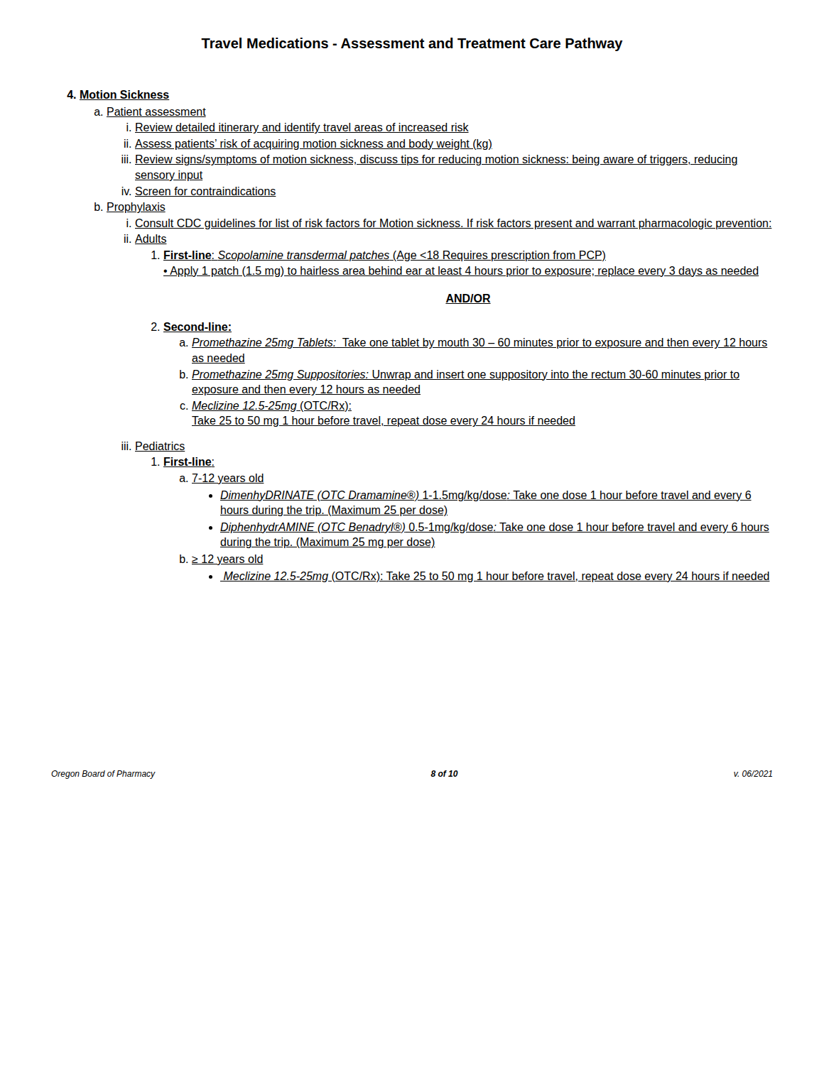Travel Medications - Assessment and Treatment Care Pathway
Motion Sickness
Patient assessment
Review detailed itinerary and identify travel areas of increased risk
Assess patients’ risk of acquiring motion sickness and body weight (kg)
Review signs/symptoms of motion sickness, discuss tips for reducing motion sickness: being aware of triggers, reducing sensory input
Screen for contraindications
Prophylaxis
Consult CDC guidelines for list of risk factors for Motion sickness. If risk factors present and warrant pharmacologic prevention:
Adults
First-line: Scopolamine transdermal patches (Age <18 Requires prescription from PCP)
• Apply 1 patch (1.5 mg) to hairless area behind ear at least 4 hours prior to exposure; replace every 3 days as needed
AND/OR
Second-line:
Promethazine 25mg Tablets: Take one tablet by mouth 30 – 60 minutes prior to exposure and then every 12 hours as needed
Promethazine 25mg Suppositories: Unwrap and insert one suppository into the rectum 30-60 minutes prior to exposure and then every 12 hours as needed
Meclizine 12.5-25mg (OTC/Rx):
Take 25 to 50 mg 1 hour before travel, repeat dose every 24 hours if needed
Pediatrics
First-line:
7-12 years old
DimenhyDRINATE (OTC Dramamine®) 1-1.5mg/kg/dose: Take one dose 1 hour before travel and every 6 hours during the trip. (Maximum 25 per dose)
DiphenhydrAMINE (OTC Benadryl®) 0.5-1mg/kg/dose: Take one dose 1 hour before travel and every 6 hours during the trip. (Maximum 25 mg per dose)
≥ 12 years old
Meclizine 12.5-25mg (OTC/Rx): Take 25 to 50 mg 1 hour before travel, repeat dose every 24 hours if needed
Oregon Board of Pharmacy
8 of 10
v. 06/2021